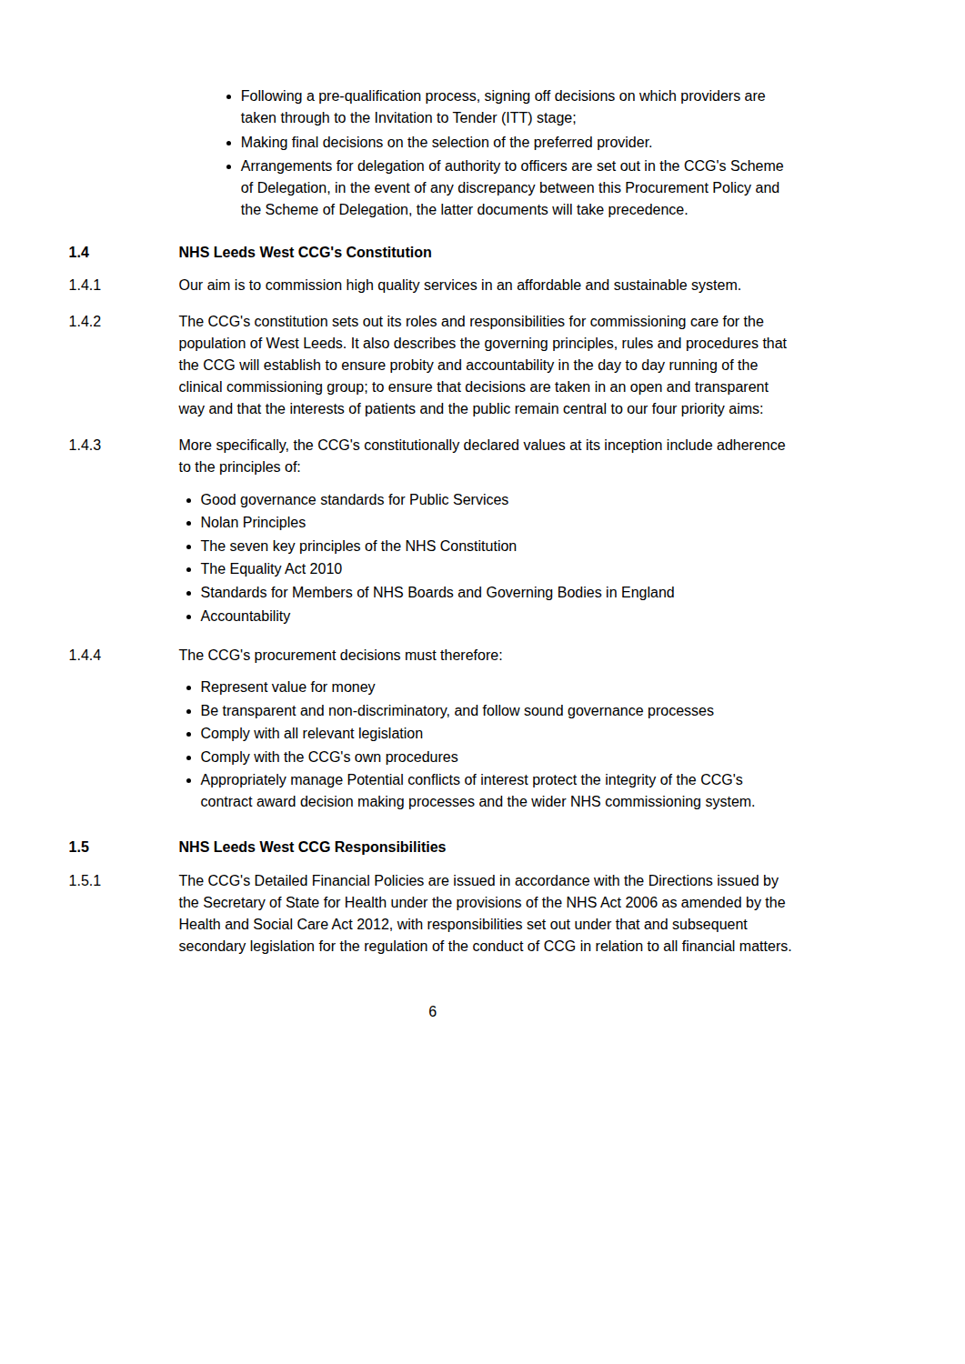Following a pre-qualification process, signing off decisions on which providers are taken through to the Invitation to Tender (ITT) stage;
Making final decisions on the selection of the preferred provider.
Arrangements for delegation of authority to officers are set out in the CCG's Scheme of Delegation, in the event of any discrepancy between this Procurement Policy and the Scheme of Delegation, the latter documents will take precedence.
1.4 NHS Leeds West CCG's Constitution
1.4.1 Our aim is to commission high quality services in an affordable and sustainable system.
1.4.2 The CCG's constitution sets out its roles and responsibilities for commissioning care for the population of West Leeds. It also describes the governing principles, rules and procedures that the CCG will establish to ensure probity and accountability in the day to day running of the clinical commissioning group; to ensure that decisions are taken in an open and transparent way and that the interests of patients and the public remain central to our four priority aims:
1.4.3 More specifically, the CCG's constitutionally declared values at its inception include adherence to the principles of:
Good governance standards for Public Services
Nolan Principles
The seven key principles of the NHS Constitution
The Equality Act 2010
Standards for Members of NHS Boards and Governing Bodies in England
Accountability
1.4.4 The CCG's procurement decisions must therefore:
Represent value for money
Be transparent and non-discriminatory, and follow sound governance processes
Comply with all relevant legislation
Comply with the CCG's own procedures
Appropriately manage Potential conflicts of interest protect the integrity of the CCG's contract award decision making processes and the wider NHS commissioning system.
1.5 NHS Leeds West CCG Responsibilities
1.5.1 The CCG's Detailed Financial Policies are issued in accordance with the Directions issued by the Secretary of State for Health under the provisions of the NHS Act 2006 as amended by the Health and Social Care Act 2012, with responsibilities set out under that and subsequent secondary legislation for the regulation of the conduct of CCG in relation to all financial matters.
6